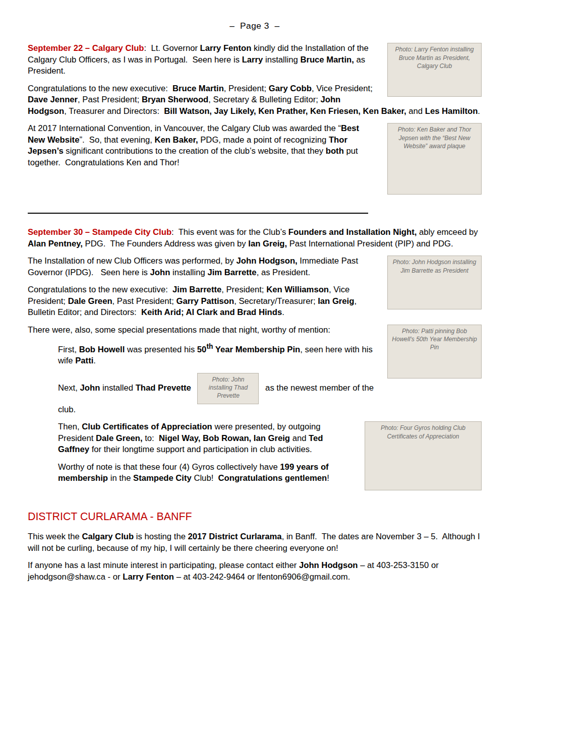– Page 3 –
Photo: Larry Fenton installing Bruce Martin as President, Calgary Club
September 22 – Calgary Club: Lt. Governor Larry Fenton kindly did the Installation of the Calgary Club Officers, as I was in Portugal. Seen here is Larry installing Bruce Martin, as President.
Congratulations to the new executive: Bruce Martin, President; Gary Cobb, Vice President; Dave Jenner, Past President; Bryan Sherwood, Secretary & Bulleting Editor; John Hodgson, Treasurer and Directors: Bill Watson, Jay Likely, Ken Prather, Ken Friesen, Ken Baker, and Les Hamilton.
Photo: Ken Baker and Thor Jepsen with the “Best New Website” award plaque
At 2017 International Convention, in Vancouver, the Calgary Club was awarded the “Best New Website”. So, that evening, Ken Baker, PDG, made a point of recognizing Thor Jepsen’s significant contributions to the creation of the club’s website, that they both put together. Congratulations Ken and Thor!
September 30 – Stampede City Club: This event was for the Club’s Founders and Installation Night, ably emceed by Alan Pentney, PDG. The Founders Address was given by Ian Greig, Past International President (PIP) and PDG.
Photo: John Hodgson installing Jim Barrette as President
The Installation of new Club Officers was performed, by John Hodgson, Immediate Past Governor (IPDG). Seen here is John installing Jim Barrette, as President.
Congratulations to the new executive: Jim Barrette, President; Ken Williamson, Vice President; Dale Green, Past President; Garry Pattison, Secretary/Treasurer; Ian Greig, Bulletin Editor; and Directors: Keith Arid; Al Clark and Brad Hinds.
Photo: Patti pinning Bob Howell’s 50th Year Membership Pin
There were, also, some special presentations made that night, worthy of mention:
First, Bob Howell was presented his 50th Year Membership Pin, seen here with his wife Patti.
Next, John installed Thad Prevette Photo: John installing Thad Prevette as the newest member of the club.
Photo: Four Gyros holding Club Certificates of Appreciation
Then, Club Certificates of Appreciation were presented, by outgoing President Dale Green, to: Nigel Way, Bob Rowan, Ian Greig and Ted Gaffney for their longtime support and participation in club activities.
Worthy of note is that these four (4) Gyros collectively have 199 years of membership in the Stampede City Club! Congratulations gentlemen!
DISTRICT CURLARAMA - BANFF
This week the Calgary Club is hosting the 2017 District Curlarama, in Banff. The dates are November 3 – 5. Although I will not be curling, because of my hip, I will certainly be there cheering everyone on!
If anyone has a last minute interest in participating, please contact either John Hodgson – at 403-253-3150 or jehodgson@shaw.ca - or Larry Fenton – at 403-242-9464 or lfenton6906@gmail.com.